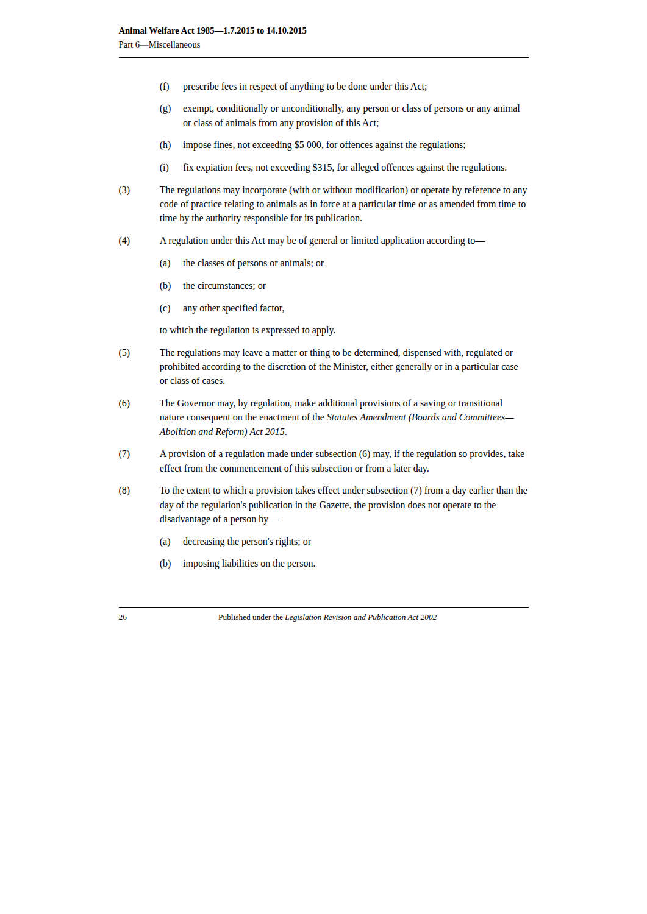Animal Welfare Act 1985—1.7.2015 to 14.10.2015
Part 6—Miscellaneous
(f) prescribe fees in respect of anything to be done under this Act;
(g) exempt, conditionally or unconditionally, any person or class of persons or any animal or class of animals from any provision of this Act;
(h) impose fines, not exceeding $5 000, for offences against the regulations;
(i) fix expiation fees, not exceeding $315, for alleged offences against the regulations.
(3) The regulations may incorporate (with or without modification) or operate by reference to any code of practice relating to animals as in force at a particular time or as amended from time to time by the authority responsible for its publication.
(4) A regulation under this Act may be of general or limited application according to—
(a) the classes of persons or animals; or
(b) the circumstances; or
(c) any other specified factor,
to which the regulation is expressed to apply.
(5) The regulations may leave a matter or thing to be determined, dispensed with, regulated or prohibited according to the discretion of the Minister, either generally or in a particular case or class of cases.
(6) The Governor may, by regulation, make additional provisions of a saving or transitional nature consequent on the enactment of the Statutes Amendment (Boards and Committees—Abolition and Reform) Act 2015.
(7) A provision of a regulation made under subsection (6) may, if the regulation so provides, take effect from the commencement of this subsection or from a later day.
(8) To the extent to which a provision takes effect under subsection (7) from a day earlier than the day of the regulation's publication in the Gazette, the provision does not operate to the disadvantage of a person by—
(a) decreasing the person's rights; or
(b) imposing liabilities on the person.
26 Published under the Legislation Revision and Publication Act 2002